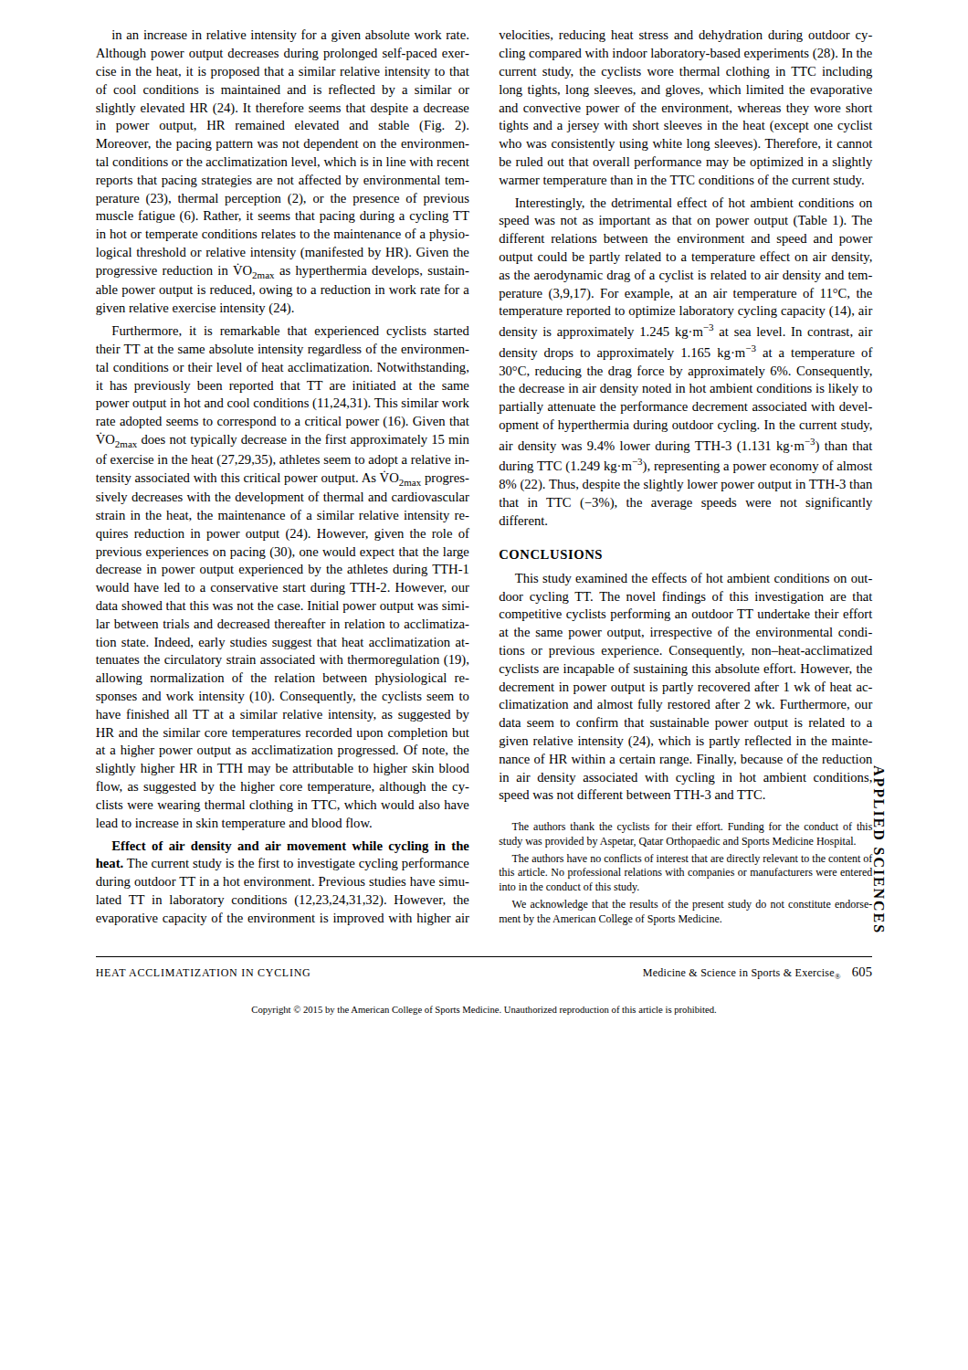in an increase in relative intensity for a given absolute work rate. Although power output decreases during prolonged self-paced exercise in the heat, it is proposed that a similar relative intensity to that of cool conditions is maintained and is reflected by a similar or slightly elevated HR (24). It therefore seems that despite a decrease in power output, HR remained elevated and stable (Fig. 2). Moreover, the pacing pattern was not dependent on the environmental conditions or the acclimatization level, which is in line with recent reports that pacing strategies are not affected by environmental temperature (23), thermal perception (2), or the presence of previous muscle fatigue (6). Rather, it seems that pacing during a cycling TT in hot or temperate conditions relates to the maintenance of a physiological threshold or relative intensity (manifested by HR). Given the progressive reduction in V̇O2max as hyperthermia develops, sustainable power output is reduced, owing to a reduction in work rate for a given relative exercise intensity (24).
Furthermore, it is remarkable that experienced cyclists started their TT at the same absolute intensity regardless of the environmental conditions or their level of heat acclimatization. Notwithstanding, it has previously been reported that TT are initiated at the same power output in hot and cool conditions (11,24,31). This similar work rate adopted seems to correspond to a critical power (16). Given that V̇O2max does not typically decrease in the first approximately 15 min of exercise in the heat (27,29,35), athletes seem to adopt a relative intensity associated with this critical power output. As V̇O2max progressively decreases with the development of thermal and cardiovascular strain in the heat, the maintenance of a similar relative intensity requires reduction in power output (24). However, given the role of previous experiences on pacing (30), one would expect that the large decrease in power output experienced by the athletes during TTH-1 would have led to a conservative start during TTH-2. However, our data showed that this was not the case. Initial power output was similar between trials and decreased thereafter in relation to acclimatization state. Indeed, early studies suggest that heat acclimatization attenuates the circulatory strain associated with thermoregulation (19), allowing normalization of the relation between physiological responses and work intensity (10). Consequently, the cyclists seem to have finished all TT at a similar relative intensity, as suggested by HR and the similar core temperatures recorded upon completion but at a higher power output as acclimatization progressed. Of note, the slightly higher HR in TTH may be attributable to higher skin blood flow, as suggested by the higher core temperature, although the cyclists were wearing thermal clothing in TTC, which would also have lead to increase in skin temperature and blood flow.
Effect of air density and air movement while cycling in the heat. The current study is the first to investigate cycling performance during outdoor TT in a hot environment. Previous studies have simulated TT in laboratory conditions (12,23,24,31,32). However, the evaporative capacity of the environment is improved with higher air velocities, reducing heat stress and dehydration during outdoor cycling compared with indoor laboratory-based experiments (28). In the current study, the cyclists wore thermal clothing in TTC including long tights, long sleeves, and gloves, which limited the evaporative and convective power of the environment, whereas they wore short tights and a jersey with short sleeves in the heat (except one cyclist who was consistently using white long sleeves). Therefore, it cannot be ruled out that overall performance may be optimized in a slightly warmer temperature than in the TTC conditions of the current study.
Interestingly, the detrimental effect of hot ambient conditions on speed was not as important as that on power output (Table 1). The different relations between the environment and speed and power output could be partly related to a temperature effect on air density, as the aerodynamic drag of a cyclist is related to air density and temperature (3,9,17). For example, at an air temperature of 11°C, the temperature reported to optimize laboratory cycling capacity (14), air density is approximately 1.245 kg·m−3 at sea level. In contrast, air density drops to approximately 1.165 kg·m−3 at a temperature of 30°C, reducing the drag force by approximately 6%. Consequently, the decrease in air density noted in hot ambient conditions is likely to partially attenuate the performance decrement associated with development of hyperthermia during outdoor cycling. In the current study, air density was 9.4% lower during TTH-3 (1.131 kg·m−3) than that during TTC (1.249 kg·m−3), representing a power economy of almost 8% (22). Thus, despite the slightly lower power output in TTH-3 than that in TTC (−3%), the average speeds were not significantly different.
CONCLUSIONS
This study examined the effects of hot ambient conditions on outdoor cycling TT. The novel findings of this investigation are that competitive cyclists performing an outdoor TT undertake their effort at the same power output, irrespective of the environmental conditions or previous experience. Consequently, non–heat-acclimatized cyclists are incapable of sustaining this absolute effort. However, the decrement in power output is partly recovered after 1 wk of heat acclimatization and almost fully restored after 2 wk. Furthermore, our data seem to confirm that sustainable power output is related to a given relative intensity (24), which is partly reflected in the maintenance of HR within a certain range. Finally, because of the reduction in air density associated with cycling in hot ambient conditions, speed was not different between TTH-3 and TTC.
The authors thank the cyclists for their effort. Funding for the conduct of this study was provided by Aspetar, Qatar Orthopaedic and Sports Medicine Hospital.
The authors have no conflicts of interest that are directly relevant to the content of this article. No professional relations with companies or manufacturers were entered into in the conduct of this study.
We acknowledge that the results of the present study do not constitute endorsement by the American College of Sports Medicine.
APPLIED SCIENCES
HEAT ACCLIMATIZATION IN CYCLING
Medicine & Science in Sports & Exercise®605
Copyright © 2015 by the American College of Sports Medicine. Unauthorized reproduction of this article is prohibited.